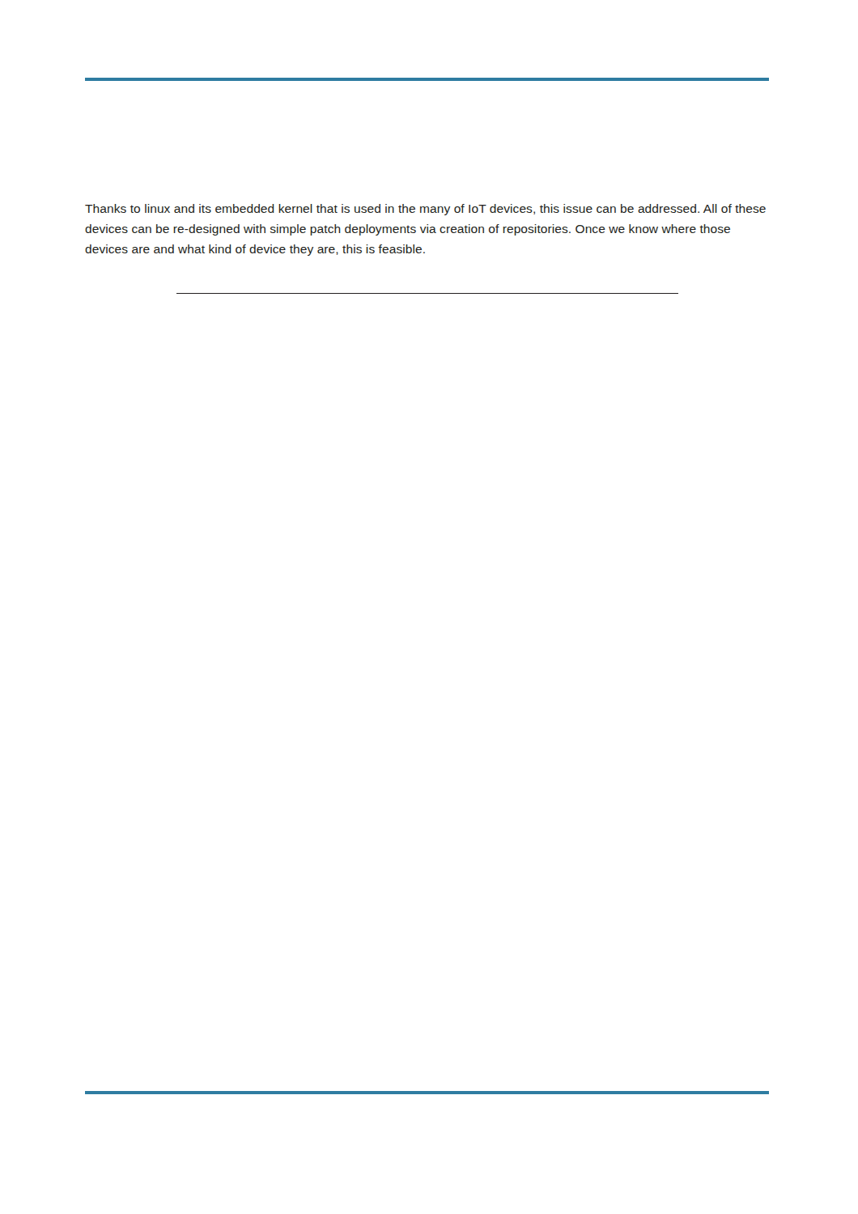Thanks to linux and its embedded kernel that is used in the many of IoT devices, this issue can be addressed. All of these devices can be re-designed with simple patch deployments via creation of repositories. Once we know where those devices are and what kind of device they are, this is feasible.